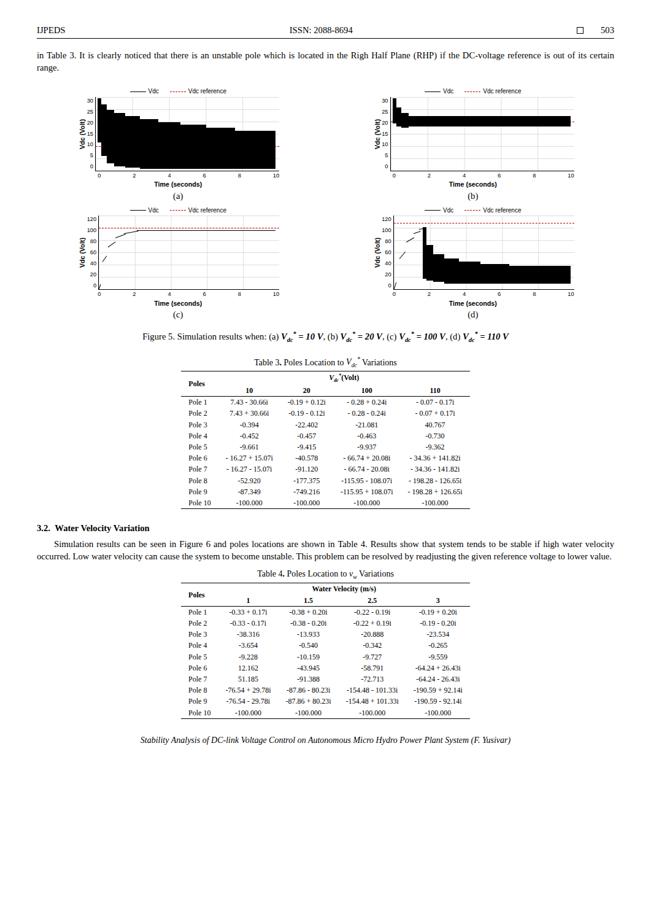IJPEDS
ISSN: 2088-8694
503
in Table 3. It is clearly noticed that there is an unstable pole which is located in the Righ Half Plane (RHP) if the DC-voltage reference is out of its certain range.
Vdc Vdc reference
Vdc (Volt)
302520151050
0246810
Time (seconds)
(a)
Vdc Vdc reference
Vdc (Volt)
302520151050
0246810
Time (seconds)
(b)
Vdc Vdc reference
Vdc (Volt)
120100806040200
0246810
Time (seconds)
(c)
Vdc Vdc reference
Vdc (Volt)
120100806040200
0246810
Time (seconds)
(d)
Figure 5. Simulation results when: (a) Vdc* = 10 V, (b) Vdc* = 20 V, (c) Vdc* = 100 V, (d) Vdc* = 110 V
Table 3 . Poles Location to V dc * Variations
| Poles | V dc * (Volt) |
| --- | --- |
| 10 | 20 | 100 | 110 |
| Pole 1 | 7.43 - 30.66i | -0.19 + 0.12i | - 0.28 + 0.24i | - 0.07 - 0.17i |
| Pole 2 | 7.43 + 30.66i | -0.19 - 0.12i | - 0.28 - 0.24i | - 0.07 + 0.17i |
| Pole 3 | -0.394 | -22.402 | -21.081 | 40.767 |
| Pole 4 | -0.452 | -0.457 | -0.463 | -0.730 |
| Pole 5 | -9.661 | -9.415 | -9.937 | -9.362 |
| Pole 6 | - 16.27 + 15.07i | -40.578 | - 66.74 + 20.08i | - 34.36 + 141.82i |
| Pole 7 | - 16.27 - 15.07i | -91.120 | - 66.74 - 20.08i | - 34.36 - 141.82i |
| Pole 8 | -52.920 | -177.375 | -115.95 - 108.07i | - 198.28 - 126.65i |
| Pole 9 | -87.349 | -749.216 | -115.95 + 108.07i | - 198.28 + 126.65i |
| Pole 10 | -100.000 | -100.000 | -100.000 | -100.000 |
3.2. Water Velocity Variation
Simulation results can be seen in Figure 6 and poles locations are shown in Table 4. Results show that system tends to be stable if high water velocity occurred. Low water velocity can cause the system to become unstable. This problem can be resolved by readjusting the given reference voltage to lower value.
Table 4 . Poles Location to v w Variations
| Poles | Water Velocity (m/s) |
| --- | --- |
| 1 | 1.5 | 2.5 | 3 |
| Pole 1 | -0.33 + 0.17i | -0.38 + 0.20i | -0.22 - 0.19i | -0.19 + 0.20i |
| Pole 2 | -0.33 - 0.17i | -0.38 - 0.20i | -0.22 + 0.19i | -0.19 - 0.20i |
| Pole 3 | -38.316 | -13.933 | -20.888 | -23.534 |
| Pole 4 | -3.654 | -0.540 | -0.342 | -0.265 |
| Pole 5 | -9.228 | -10.159 | -9.727 | -9.559 |
| Pole 6 | 12.162 | -43.945 | -58.791 | -64.24 + 26.43i |
| Pole 7 | 51.185 | -91.388 | -72.713 | -64.24 - 26.43i |
| Pole 8 | -76.54 + 29.78i | -87.86 - 80.23i | -154.48 - 101.33i | -190.59 + 92.14i |
| Pole 9 | -76.54 - 29.78i | -87.86 + 80.23i | -154.48 + 101.33i | -190.59 - 92.14i |
| Pole 10 | -100.000 | -100.000 | -100.000 | -100.000 |
Stability Analysis of DC-link Voltage Control on Autonomous Micro Hydro Power Plant System (F. Yusivar)